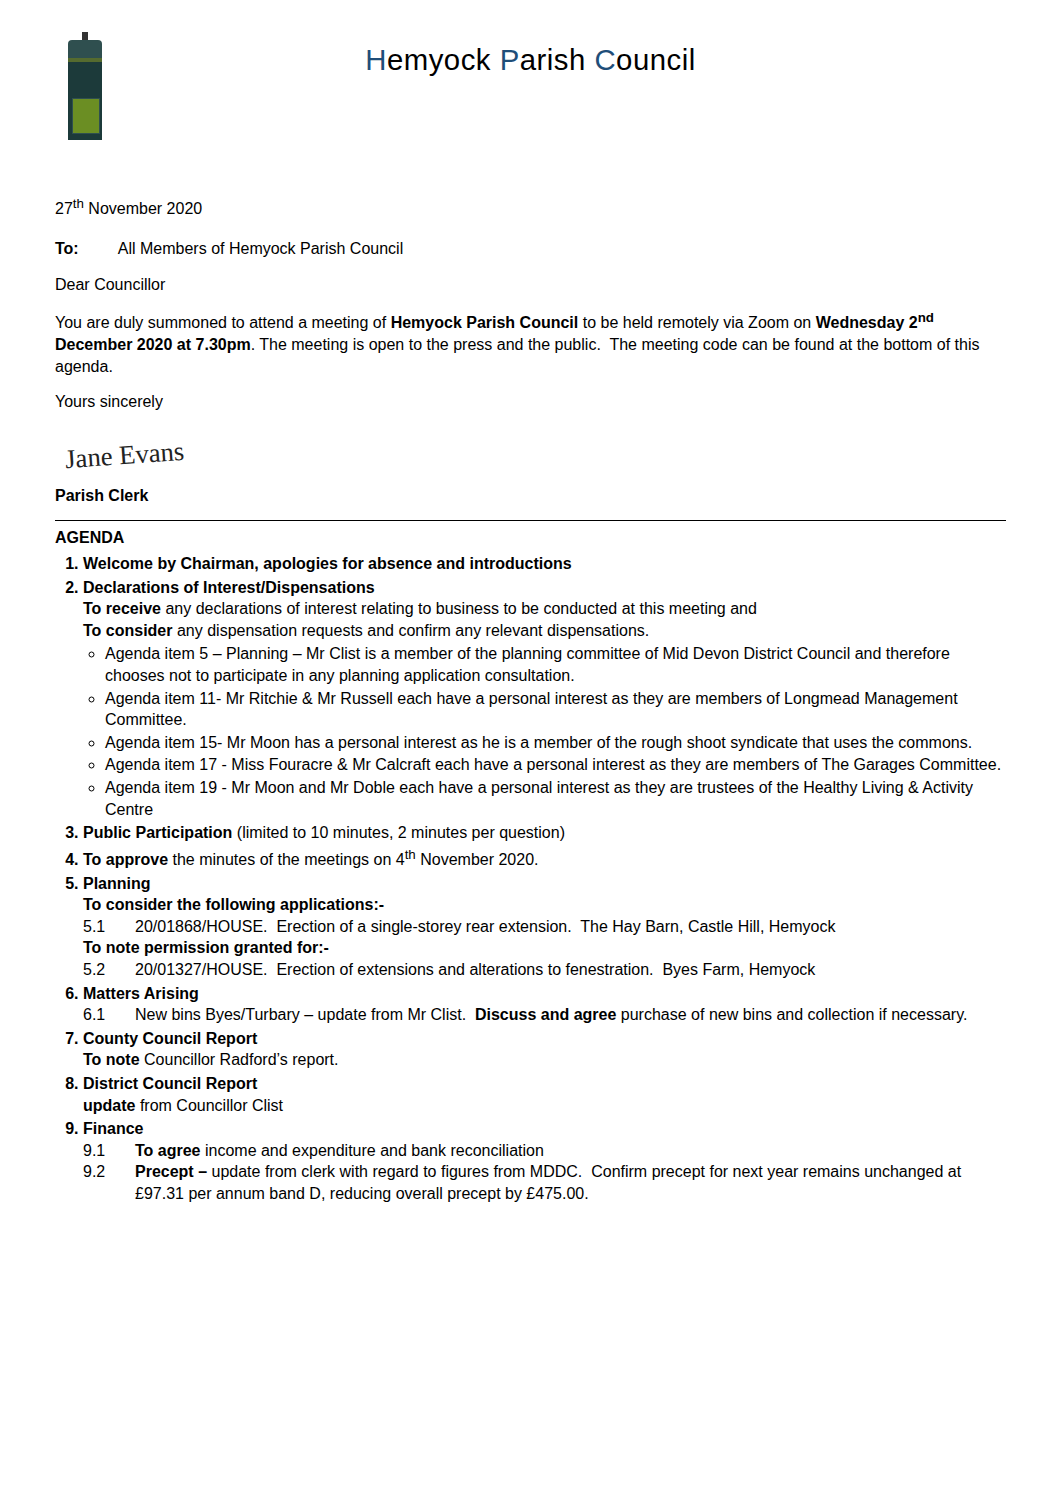Hemyock Parish Council
27th November 2020
To: All Members of Hemyock Parish Council
Dear Councillor
You are duly summoned to attend a meeting of Hemyock Parish Council to be held remotely via Zoom on Wednesday 2nd December 2020 at 7.30pm. The meeting is open to the press and the public. The meeting code can be found at the bottom of this agenda.
Yours sincerely
Jane Evans
Parish Clerk
AGENDA
Welcome by Chairman, apologies for absence and introductions
Declarations of Interest/Dispensations
To receive any declarations of interest relating to business to be conducted at this meeting and
To consider any dispensation requests and confirm any relevant dispensations.
Agenda item 5 – Planning – Mr Clist is a member of the planning committee of Mid Devon District Council and therefore chooses not to participate in any planning application consultation.
Agenda item 11- Mr Ritchie & Mr Russell each have a personal interest as they are members of Longmead Management Committee.
Agenda item 15- Mr Moon has a personal interest as he is a member of the rough shoot syndicate that uses the commons.
Agenda item 17 - Miss Fouracre & Mr Calcraft each have a personal interest as they are members of The Garages Committee.
Agenda item 19 - Mr Moon and Mr Doble each have a personal interest as they are trustees of the Healthy Living & Activity Centre
Public Participation (limited to 10 minutes, 2 minutes per question)
To approve the minutes of the meetings on 4th November 2020.
Planning
To consider the following applications:-
5.1 20/01868/HOUSE. Erection of a single-storey rear extension. The Hay Barn, Castle Hill, Hemyock
To note permission granted for:-
5.2 20/01327/HOUSE. Erection of extensions and alterations to fenestration. Byes Farm, Hemyock
Matters Arising
6.1 New bins Byes/Turbary – update from Mr Clist. Discuss and agree purchase of new bins and collection if necessary.
County Council Report
To note Councillor Radford’s report.
District Council Report
update from Councillor Clist
Finance
9.1 To agree income and expenditure and bank reconciliation
9.2 Precept – update from clerk with regard to figures from MDDC. Confirm precept for next year remains unchanged at £97.31 per annum band D, reducing overall precept by £475.00.